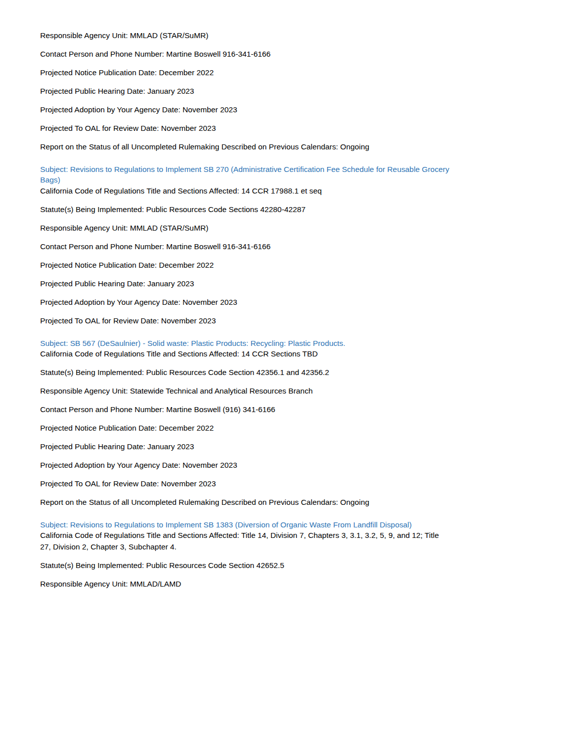Responsible Agency Unit: MMLAD (STAR/SuMR)
Contact Person and Phone Number: Martine Boswell 916-341-6166
Projected Notice Publication Date: December 2022
Projected Public Hearing Date: January 2023
Projected Adoption by Your Agency Date: November 2023
Projected To OAL for Review Date: November 2023
Report on the Status of all Uncompleted Rulemaking Described on Previous Calendars: Ongoing
Subject: Revisions to Regulations to Implement SB 270 (Administrative Certification Fee Schedule for Reusable Grocery Bags)
California Code of Regulations Title and Sections Affected: 14 CCR 17988.1 et seq
Statute(s) Being Implemented: Public Resources Code Sections 42280-42287
Responsible Agency Unit: MMLAD (STAR/SuMR)
Contact Person and Phone Number: Martine Boswell 916-341-6166
Projected Notice Publication Date: December 2022
Projected Public Hearing Date: January 2023
Projected Adoption by Your Agency Date: November 2023
Projected To OAL for Review Date: November 2023
Subject: SB 567 (DeSaulnier) - Solid waste: Plastic Products: Recycling: Plastic Products.
California Code of Regulations Title and Sections Affected: 14 CCR Sections TBD
Statute(s) Being Implemented: Public Resources Code Section 42356.1 and 42356.2
Responsible Agency Unit: Statewide Technical and Analytical Resources Branch
Contact Person and Phone Number: Martine Boswell (916) 341-6166
Projected Notice Publication Date: December 2022
Projected Public Hearing Date: January 2023
Projected Adoption by Your Agency Date: November 2023
Projected To OAL for Review Date: November 2023
Report on the Status of all Uncompleted Rulemaking Described on Previous Calendars: Ongoing
Subject: Revisions to Regulations to Implement SB 1383 (Diversion of Organic Waste From Landfill Disposal)
California Code of Regulations Title and Sections Affected: Title 14, Division 7, Chapters 3, 3.1, 3.2, 5, 9, and 12; Title 27, Division 2, Chapter 3, Subchapter 4.
Statute(s) Being Implemented: Public Resources Code Section 42652.5
Responsible Agency Unit: MMLAD/LAMD